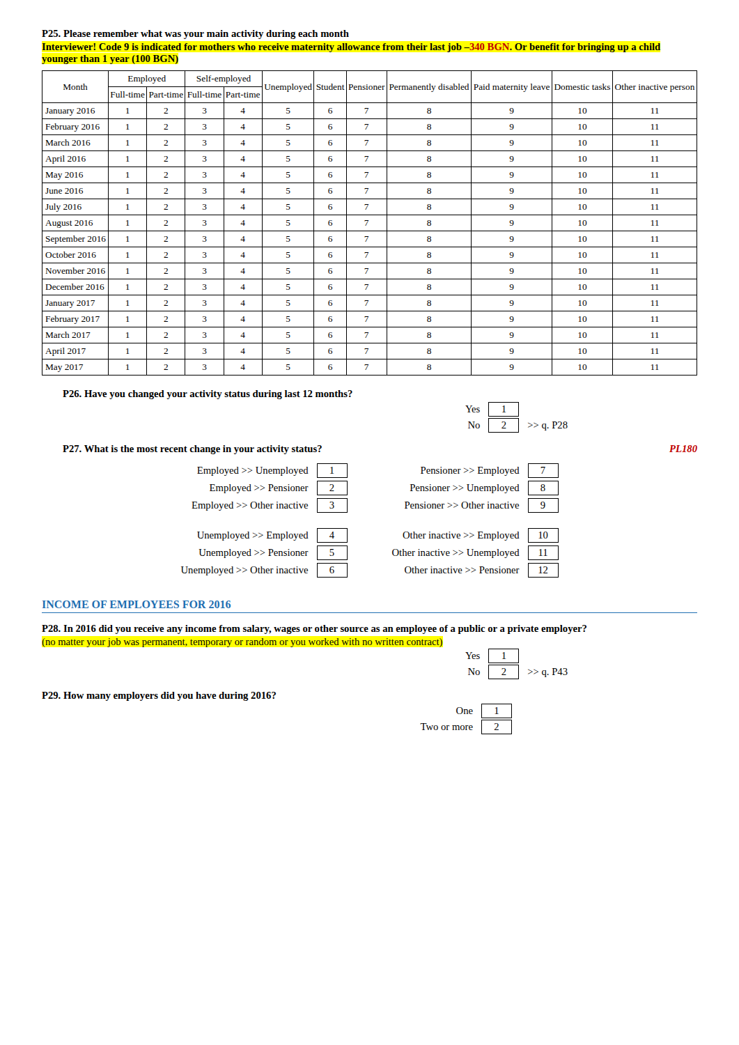P25. Please remember what was your main activity during each month
Interviewer! Code 9 is indicated for mothers who receive maternity allowance from their last job –340 BGN. Or benefit for bringing up a child younger than 1 year (100 BGN)
| Month | Employed | Self-employed | Unemployed | Student | Pensioner | Permanently disabled | Paid maternity leave | Domestic tasks | Other inactive person |
| --- | --- | --- | --- | --- | --- | --- | --- | --- | --- |
| Full-time | Part-time | Full-time | Part-time |
| January 2016 | 1 | 2 | 3 | 4 | 5 | 6 | 7 | 8 | 9 | 10 | 11 |
| February 2016 | 1 | 2 | 3 | 4 | 5 | 6 | 7 | 8 | 9 | 10 | 11 |
| March 2016 | 1 | 2 | 3 | 4 | 5 | 6 | 7 | 8 | 9 | 10 | 11 |
| April 2016 | 1 | 2 | 3 | 4 | 5 | 6 | 7 | 8 | 9 | 10 | 11 |
| May 2016 | 1 | 2 | 3 | 4 | 5 | 6 | 7 | 8 | 9 | 10 | 11 |
| June 2016 | 1 | 2 | 3 | 4 | 5 | 6 | 7 | 8 | 9 | 10 | 11 |
| July 2016 | 1 | 2 | 3 | 4 | 5 | 6 | 7 | 8 | 9 | 10 | 11 |
| August 2016 | 1 | 2 | 3 | 4 | 5 | 6 | 7 | 8 | 9 | 10 | 11 |
| September 2016 | 1 | 2 | 3 | 4 | 5 | 6 | 7 | 8 | 9 | 10 | 11 |
| October 2016 | 1 | 2 | 3 | 4 | 5 | 6 | 7 | 8 | 9 | 10 | 11 |
| November 2016 | 1 | 2 | 3 | 4 | 5 | 6 | 7 | 8 | 9 | 10 | 11 |
| December 2016 | 1 | 2 | 3 | 4 | 5 | 6 | 7 | 8 | 9 | 10 | 11 |
| January 2017 | 1 | 2 | 3 | 4 | 5 | 6 | 7 | 8 | 9 | 10 | 11 |
| February 2017 | 1 | 2 | 3 | 4 | 5 | 6 | 7 | 8 | 9 | 10 | 11 |
| March 2017 | 1 | 2 | 3 | 4 | 5 | 6 | 7 | 8 | 9 | 10 | 11 |
| April 2017 | 1 | 2 | 3 | 4 | 5 | 6 | 7 | 8 | 9 | 10 | 11 |
| May 2017 | 1 | 2 | 3 | 4 | 5 | 6 | 7 | 8 | 9 | 10 | 11 |
P26. Have you changed your activity status during last 12 months?
| Yes | 1 | |
| No | 2 | >> q. P28 |
P27. What is the most recent change in your activity status? PL180
| Employed >> Unemployed | 1 | | Pensioner >> Employed | 7 |
| Employed >> Pensioner | 2 | | Pensioner >> Unemployed | 8 |
| Employed >> Other inactive | 3 | | Pensioner >> Other inactive | 9 |
| Unemployed >> Employed | 4 | | Other inactive >> Employed | 10 |
| Unemployed >> Pensioner | 5 | | Other inactive >> Unemployed | 11 |
| Unemployed >> Other inactive | 6 | | Other inactive >> Pensioner | 12 |
INCOME OF EMPLOYEES FOR 2016
P28. In 2016 did you receive any income from salary, wages or other source as an employee of a public or a private employer?
(no matter your job was permanent, temporary or random or you worked with no written contract)
| Yes | 1 | |
| No | 2 | >> q. P43 |
P29. How many employers did you have during 2016?
| One | 1 |
| Two or more | 2 |